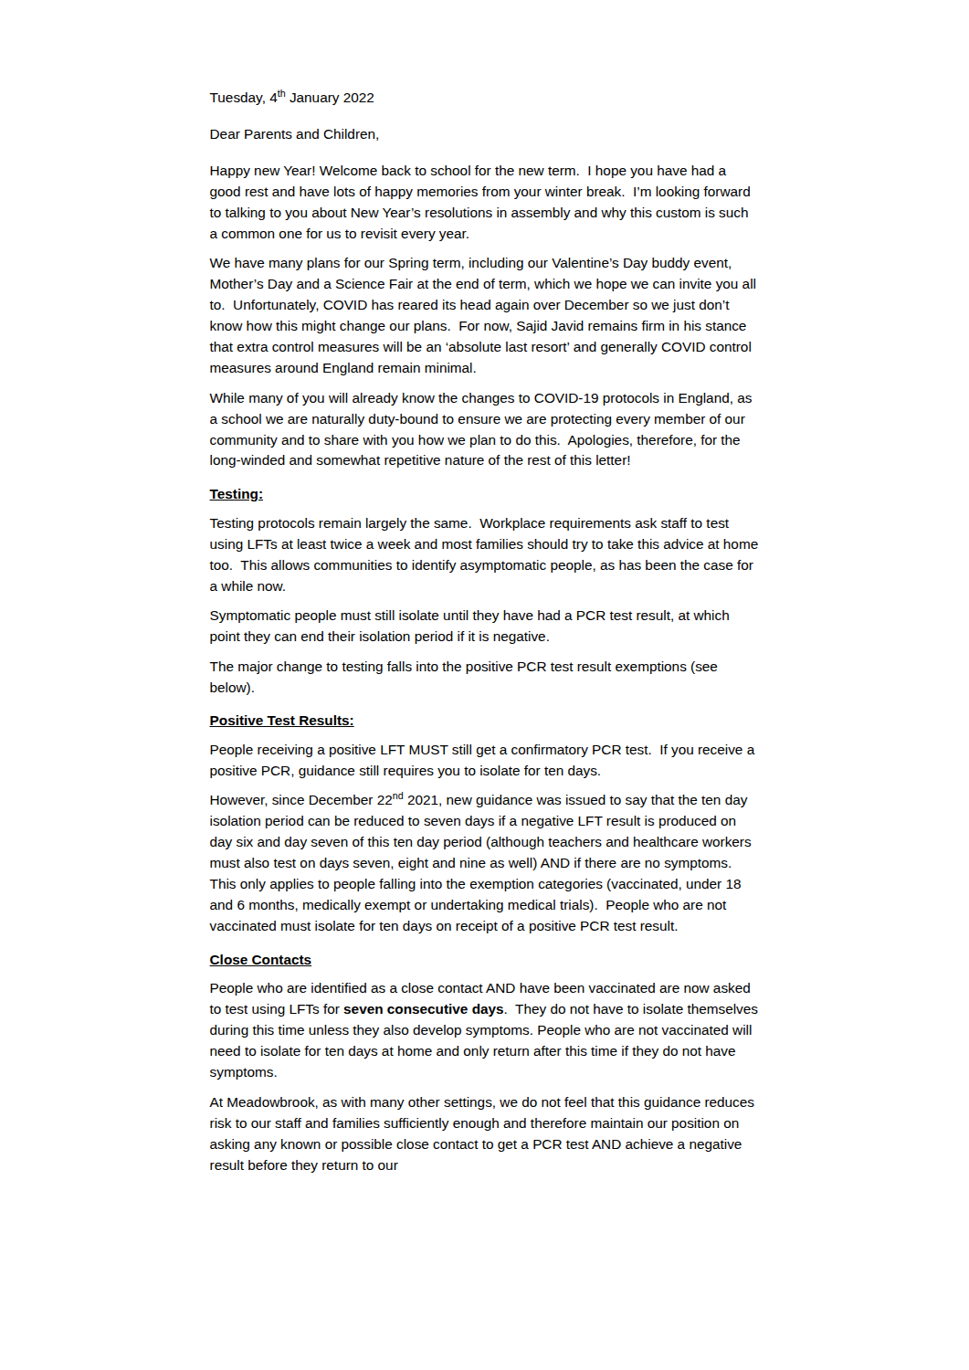Tuesday, 4th January 2022
Dear Parents and Children,
Happy new Year! Welcome back to school for the new term. I hope you have had a good rest and have lots of happy memories from your winter break. I’m looking forward to talking to you about New Year’s resolutions in assembly and why this custom is such a common one for us to revisit every year.
We have many plans for our Spring term, including our Valentine’s Day buddy event, Mother’s Day and a Science Fair at the end of term, which we hope we can invite you all to. Unfortunately, COVID has reared its head again over December so we just don’t know how this might change our plans. For now, Sajid Javid remains firm in his stance that extra control measures will be an ‘absolute last resort’ and generally COVID control measures around England remain minimal.
While many of you will already know the changes to COVID-19 protocols in England, as a school we are naturally duty-bound to ensure we are protecting every member of our community and to share with you how we plan to do this. Apologies, therefore, for the long-winded and somewhat repetitive nature of the rest of this letter!
Testing:
Testing protocols remain largely the same. Workplace requirements ask staff to test using LFTs at least twice a week and most families should try to take this advice at home too. This allows communities to identify asymptomatic people, as has been the case for a while now.
Symptomatic people must still isolate until they have had a PCR test result, at which point they can end their isolation period if it is negative.
The major change to testing falls into the positive PCR test result exemptions (see below).
Positive Test Results:
People receiving a positive LFT MUST still get a confirmatory PCR test. If you receive a positive PCR, guidance still requires you to isolate for ten days.
However, since December 22nd 2021, new guidance was issued to say that the ten day isolation period can be reduced to seven days if a negative LFT result is produced on day six and day seven of this ten day period (although teachers and healthcare workers must also test on days seven, eight and nine as well) AND if there are no symptoms. This only applies to people falling into the exemption categories (vaccinated, under 18 and 6 months, medically exempt or undertaking medical trials). People who are not vaccinated must isolate for ten days on receipt of a positive PCR test result.
Close Contacts
People who are identified as a close contact AND have been vaccinated are now asked to test using LFTs for seven consecutive days. They do not have to isolate themselves during this time unless they also develop symptoms. People who are not vaccinated will need to isolate for ten days at home and only return after this time if they do not have symptoms.
At Meadowbrook, as with many other settings, we do not feel that this guidance reduces risk to our staff and families sufficiently enough and therefore maintain our position on asking any known or possible close contact to get a PCR test AND achieve a negative result before they return to our